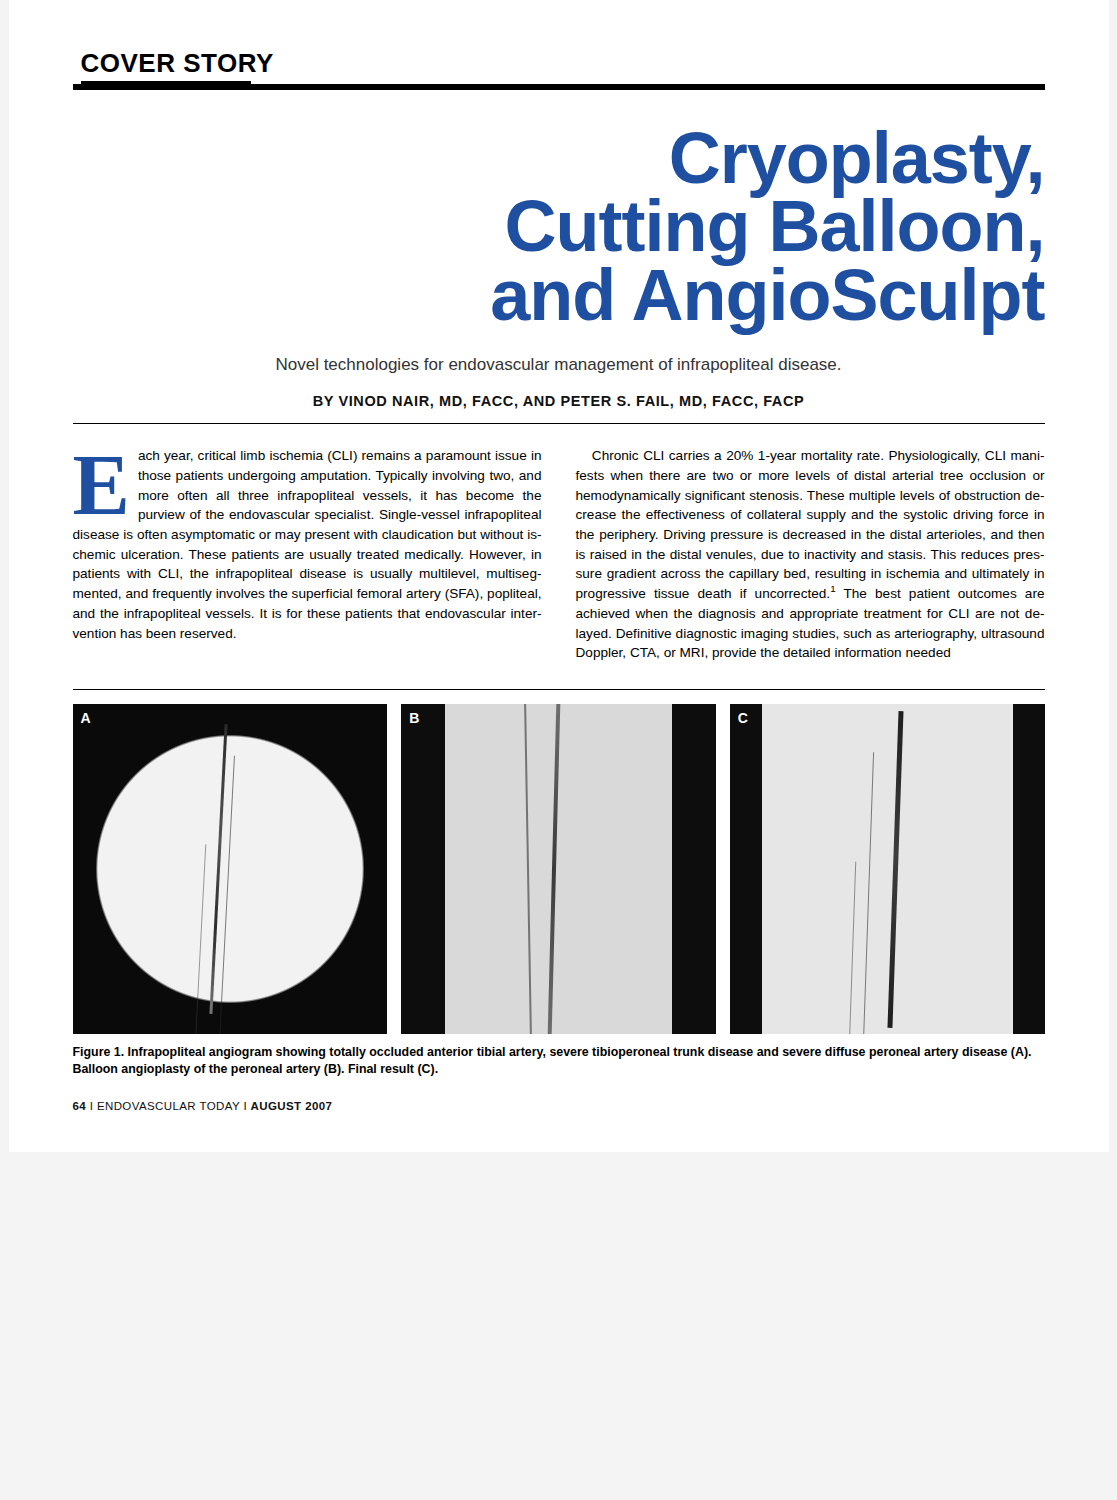Cover Story
Cryoplasty, Cutting Balloon, and AngioSculpt
Novel technologies for endovascular management of infrapopliteal disease.
BY VINOD NAIR, MD, FACC, AND PETER S. FAIL, MD, FACC, FACP
Each year, critical limb ischemia (CLI) remains a paramount issue in those patients undergoing amputation. Typically involving two, and more often all three infrapopliteal vessels, it has become the purview of the endovascular specialist. Single-vessel infrapopliteal disease is often asymptomatic or may present with claudication but without ischemic ulceration. These patients are usually treated medically. However, in patients with CLI, the infrapopliteal disease is usually multilevel, multisegmented, and frequently involves the superficial femoral artery (SFA), popliteal, and the infrapopliteal vessels. It is for these patients that endovascular intervention has been reserved.
Chronic CLI carries a 20% 1-year mortality rate. Physiologically, CLI manifests when there are two or more levels of distal arterial tree occlusion or hemodynamically significant stenosis. These multiple levels of obstruction decrease the effectiveness of collateral supply and the systolic driving force in the periphery. Driving pressure is decreased in the distal arterioles, and then is raised in the distal venules, due to inactivity and stasis. This reduces pressure gradient across the capillary bed, resulting in ischemia and ultimately in progressive tissue death if uncorrected.1 The best patient outcomes are achieved when the diagnosis and appropriate treatment for CLI are not delayed. Definitive diagnostic imaging studies, such as arteriography, ultrasound Doppler, CTA, or MRI, provide the detailed information needed
A
B
C
Figure 1. Infrapopliteal angiogram showing totally occluded anterior tibial artery, severe tibioperoneal trunk disease and severe diffuse peroneal artery disease (A). Balloon angioplasty of the peroneal artery (B). Final result (C).
64 I ENDOVASCULAR TODAY I AUGUST 2007